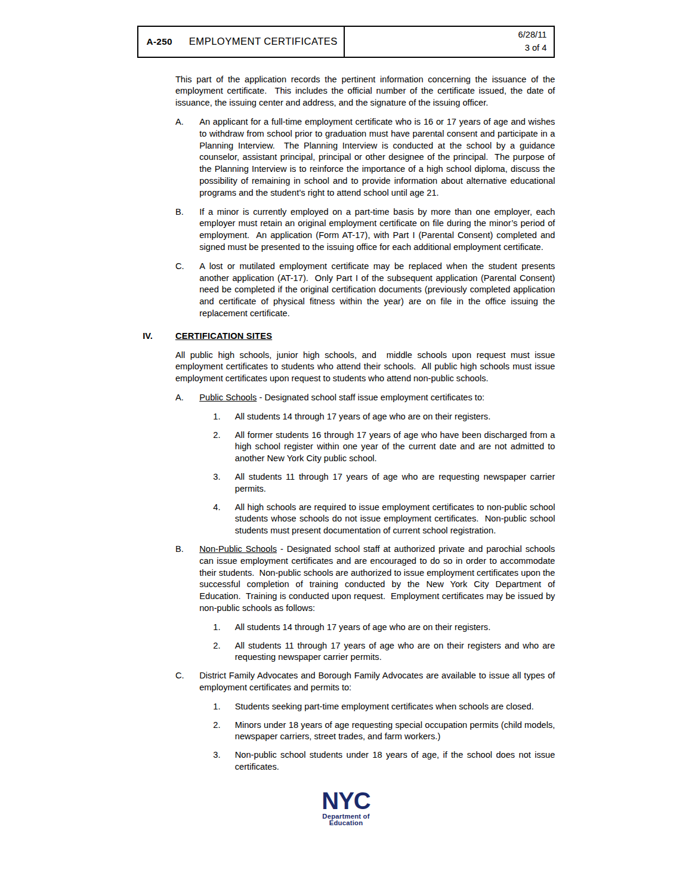A-250 EMPLOYMENT CERTIFICATES
6/28/11
3 of 4
This part of the application records the pertinent information concerning the issuance of the employment certificate. This includes the official number of the certificate issued, the date of issuance, the issuing center and address, and the signature of the issuing officer.
A.
An applicant for a full-time employment certificate who is 16 or 17 years of age and wishes to withdraw from school prior to graduation must have parental consent and participate in a Planning Interview. The Planning Interview is conducted at the school by a guidance counselor, assistant principal, principal or other designee of the principal. The purpose of the Planning Interview is to reinforce the importance of a high school diploma, discuss the possibility of remaining in school and to provide information about alternative educational programs and the student’s right to attend school until age 21.
B.
If a minor is currently employed on a part-time basis by more than one employer, each employer must retain an original employment certificate on file during the minor’s period of employment. An application (Form AT-17), with Part I (Parental Consent) completed and signed must be presented to the issuing office for each additional employment certificate.
C.
A lost or mutilated employment certificate may be replaced when the student presents another application (AT-17). Only Part I of the subsequent application (Parental Consent) need be completed if the original certification documents (previously completed application and certificate of physical fitness within the year) are on file in the office issuing the replacement certificate.
IV.
CERTIFICATION SITES
All public high schools, junior high schools, and middle schools upon request must issue employment certificates to students who attend their schools. All public high schools must issue employment certificates upon request to students who attend non-public schools.
A.
Public Schools - Designated school staff issue employment certificates to:
1.
All students 14 through 17 years of age who are on their registers.
2.
All former students 16 through 17 years of age who have been discharged from a high school register within one year of the current date and are not admitted to another New York City public school.
3.
All students 11 through 17 years of age who are requesting newspaper carrier permits.
4.
All high schools are required to issue employment certificates to non-public school students whose schools do not issue employment certificates. Non-public school students must present documentation of current school registration.
B.
Non-Public Schools - Designated school staff at authorized private and parochial schools can issue employment certificates and are encouraged to do so in order to accommodate their students. Non-public schools are authorized to issue employment certificates upon the successful completion of training conducted by the New York City Department of Education. Training is conducted upon request. Employment certificates may be issued by non-public schools as follows:
1.
All students 14 through 17 years of age who are on their registers.
2.
All students 11 through 17 years of age who are on their registers and who are requesting newspaper carrier permits.
C.
District Family Advocates and Borough Family Advocates are available to issue all types of employment certificates and permits to:
1.
Students seeking part-time employment certificates when schools are closed.
2.
Minors under 18 years of age requesting special occupation permits (child models, newspaper carriers, street trades, and farm workers.)
3.
Non-public school students under 18 years of age, if the school does not issue certificates.
NYC
Department of Education